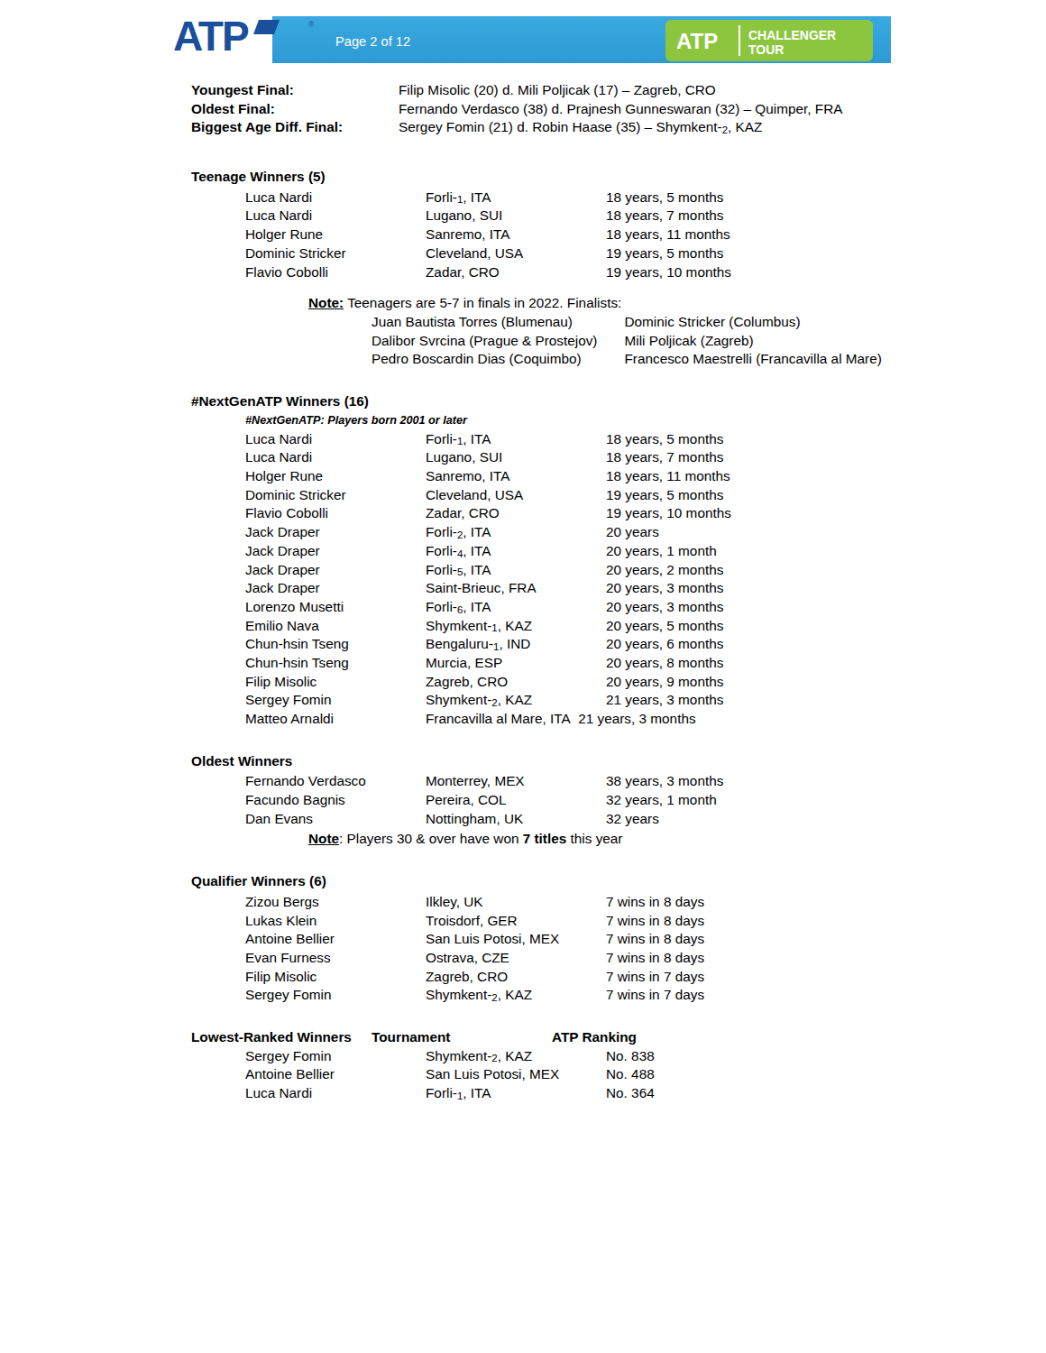Page 2 of 12
ATP ®
ATP CHALLENGER TOUR
Youngest Final:
Filip Misolic (20) d. Mili Poljicak (17) – Zagreb, CRO
Oldest Final:
Fernando Verdasco (38) d. Prajnesh Gunneswaran (32) – Quimper, FRA
Biggest Age Diff. Final:
Sergey Fomin (21) d. Robin Haase (35) – Shymkent-2, KAZ
Teenage Winners (5)
| Luca Nardi | Forli- 1 , ITA | 18 years, 5 months |
| Luca Nardi | Lugano, SUI | 18 years, 7 months |
| Holger Rune | Sanremo, ITA | 18 years, 11 months |
| Dominic Stricker | Cleveland, USA | 19 years, 5 months |
| Flavio Cobolli | Zadar, CRO | 19 years, 10 months |
Note: Teenagers are 5-7 in finals in 2022. Finalists:
| Juan Bautista Torres (Blumenau) | Dominic Stricker (Columbus) |
| Dalibor Svrcina (Prague & Prostejov) | Mili Poljicak (Zagreb) |
| Pedro Boscardin Dias (Coquimbo) | Francesco Maestrelli (Francavilla al Mare) |
#NextGenATP Winners (16)
#NextGenATP: Players born 2001 or later
| Luca Nardi | Forli- 1 , ITA | 18 years, 5 months |
| Luca Nardi | Lugano, SUI | 18 years, 7 months |
| Holger Rune | Sanremo, ITA | 18 years, 11 months |
| Dominic Stricker | Cleveland, USA | 19 years, 5 months |
| Flavio Cobolli | Zadar, CRO | 19 years, 10 months |
| Jack Draper | Forli- 2 , ITA | 20 years |
| Jack Draper | Forli- 4 , ITA | 20 years, 1 month |
| Jack Draper | Forli- 5 , ITA | 20 years, 2 months |
| Jack Draper | Saint-Brieuc, FRA | 20 years, 3 months |
| Lorenzo Musetti | Forli- 6 , ITA | 20 years, 3 months |
| Emilio Nava | Shymkent- 1 , KAZ | 20 years, 5 months |
| Chun-hsin Tseng | Bengaluru- 1 , IND | 20 years, 6 months |
| Chun-hsin Tseng | Murcia, ESP | 20 years, 8 months |
| Filip Misolic | Zagreb, CRO | 20 years, 9 months |
| Sergey Fomin | Shymkent- 2 , KAZ | 21 years, 3 months |
| Matteo Arnaldi | Francavilla al Mare, ITA 21 years, 3 months |
Oldest Winners
| Fernando Verdasco | Monterrey, MEX | 38 years, 3 months |
| Facundo Bagnis | Pereira, COL | 32 years, 1 month |
| Dan Evans | Nottingham, UK | 32 years |
Note: Players 30 & over have won 7 titles this year
Qualifier Winners (6)
| Zizou Bergs | Ilkley, UK | 7 wins in 8 days |
| Lukas Klein | Troisdorf, GER | 7 wins in 8 days |
| Antoine Bellier | San Luis Potosi, MEX | 7 wins in 8 days |
| Evan Furness | Ostrava, CZE | 7 wins in 8 days |
| Filip Misolic | Zagreb, CRO | 7 wins in 7 days |
| Sergey Fomin | Shymkent- 2 , KAZ | 7 wins in 7 days |
| Lowest-Ranked Winners | Tournament | ATP Ranking |
| Sergey Fomin | Shymkent- 2 , KAZ | No. 838 |
| Antoine Bellier | San Luis Potosi, MEX | No. 488 |
| Luca Nardi | Forli- 1 , ITA | No. 364 |